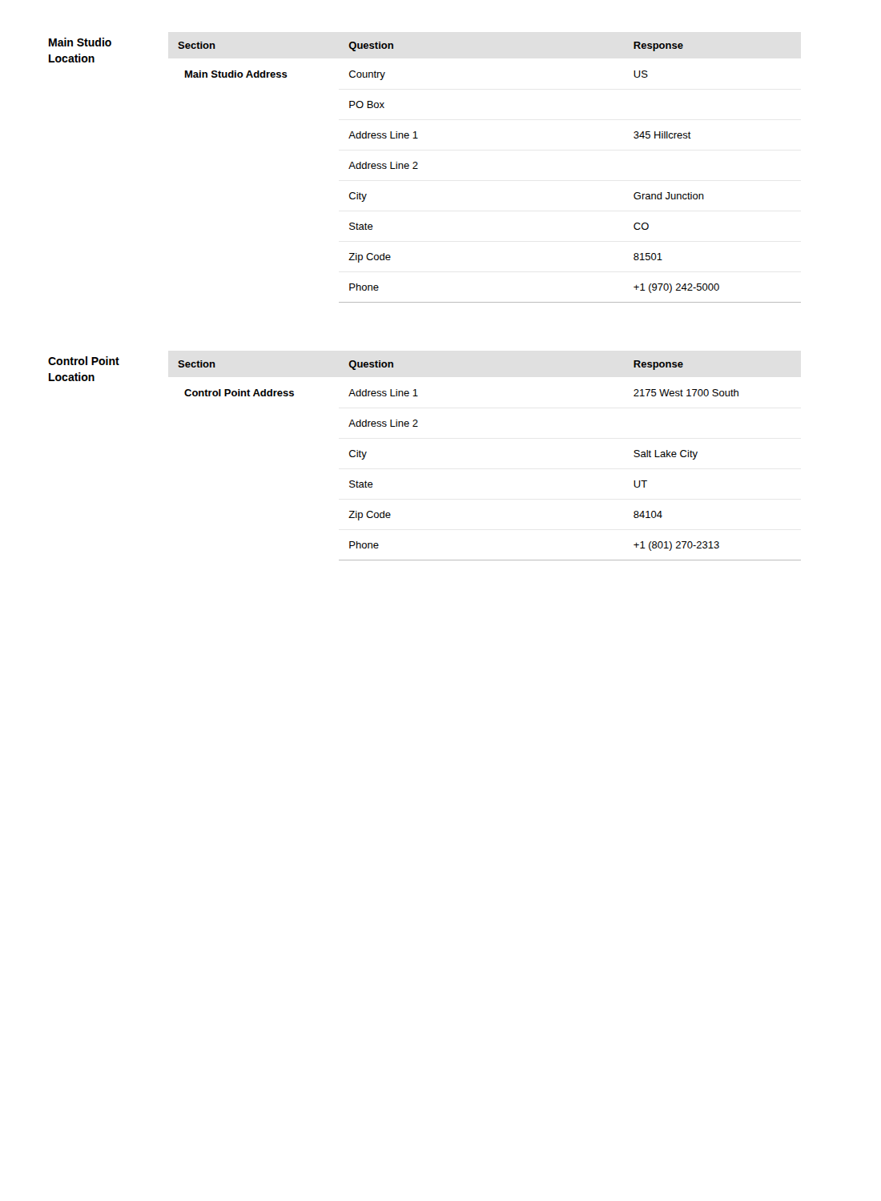Main Studio
Location
| Section | Question | Response |
| --- | --- | --- |
| Main Studio Address | Country | US |
| PO Box | |
| Address Line 1 | 345 Hillcrest |
| Address Line 2 | |
| City | Grand Junction |
| State | CO |
| Zip Code | 81501 |
| Phone | +1 (970) 242-5000 |
Control Point
Location
| Section | Question | Response |
| --- | --- | --- |
| Control Point Address | Address Line 1 | 2175 West 1700 South |
| Address Line 2 | |
| City | Salt Lake City |
| State | UT |
| Zip Code | 84104 |
| Phone | +1 (801) 270-2313 |